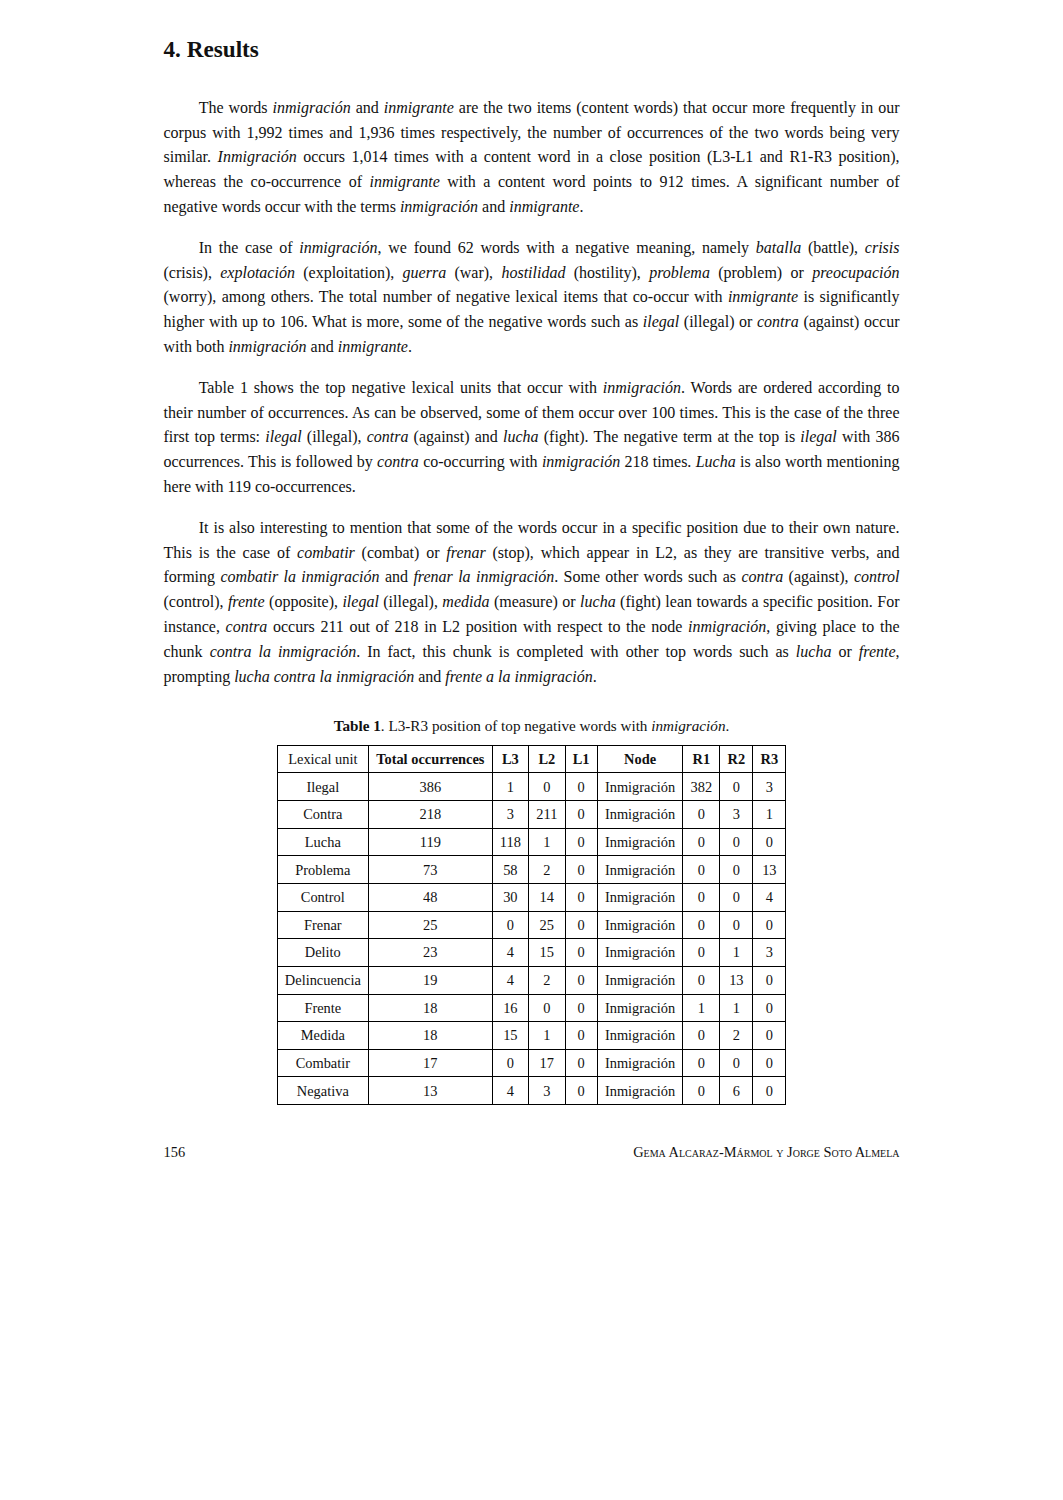4. Results
The words inmigración and inmigrante are the two items (content words) that occur more frequently in our corpus with 1,992 times and 1,936 times respectively, the number of occurrences of the two words being very similar. Inmigración occurs 1,014 times with a content word in a close position (L3-L1 and R1-R3 position), whereas the co-occurrence of inmigrante with a content word points to 912 times. A significant number of negative words occur with the terms inmigración and inmigrante.
In the case of inmigración, we found 62 words with a negative meaning, namely batalla (battle), crisis (crisis), explotación (exploitation), guerra (war), hostilidad (hostility), problema (problem) or preocupación (worry), among others. The total number of negative lexical items that co-occur with inmigrante is significantly higher with up to 106. What is more, some of the negative words such as ilegal (illegal) or contra (against) occur with both inmigración and inmigrante.
Table 1 shows the top negative lexical units that occur with inmigración. Words are ordered according to their number of occurrences. As can be observed, some of them occur over 100 times. This is the case of the three first top terms: ilegal (illegal), contra (against) and lucha (fight). The negative term at the top is ilegal with 386 occurrences. This is followed by contra co-occurring with inmigración 218 times. Lucha is also worth mentioning here with 119 co-occurrences.
It is also interesting to mention that some of the words occur in a specific position due to their own nature. This is the case of combatir (combat) or frenar (stop), which appear in L2, as they are transitive verbs, and forming combatir la inmigración and frenar la inmigración. Some other words such as contra (against), control (control), frente (opposite), ilegal (illegal), medida (measure) or lucha (fight) lean towards a specific position. For instance, contra occurs 211 out of 218 in L2 position with respect to the node inmigración, giving place to the chunk contra la inmigración. In fact, this chunk is completed with other top words such as lucha or frente, prompting lucha contra la inmigración and frente a la inmigración.
Table 1. L3-R3 position of top negative words with inmigración.
| Lexical unit | Total occurrences | L3 | L2 | L1 | Node | R1 | R2 | R3 |
| --- | --- | --- | --- | --- | --- | --- | --- | --- |
| Ilegal | 386 | 1 | 0 | 0 | Inmigración | 382 | 0 | 3 |
| Contra | 218 | 3 | 211 | 0 | Inmigración | 0 | 3 | 1 |
| Lucha | 119 | 118 | 1 | 0 | Inmigración | 0 | 0 | 0 |
| Problema | 73 | 58 | 2 | 0 | Inmigración | 0 | 0 | 13 |
| Control | 48 | 30 | 14 | 0 | Inmigración | 0 | 0 | 4 |
| Frenar | 25 | 0 | 25 | 0 | Inmigración | 0 | 0 | 0 |
| Delito | 23 | 4 | 15 | 0 | Inmigración | 0 | 1 | 3 |
| Delincuencia | 19 | 4 | 2 | 0 | Inmigración | 0 | 13 | 0 |
| Frente | 18 | 16 | 0 | 0 | Inmigración | 1 | 1 | 0 |
| Medida | 18 | 15 | 1 | 0 | Inmigración | 0 | 2 | 0 |
| Combatir | 17 | 0 | 17 | 0 | Inmigración | 0 | 0 | 0 |
| Negativa | 13 | 4 | 3 | 0 | Inmigración | 0 | 6 | 0 |
156 Gema Alcaraz-Mármol y Jorge Soto Almela